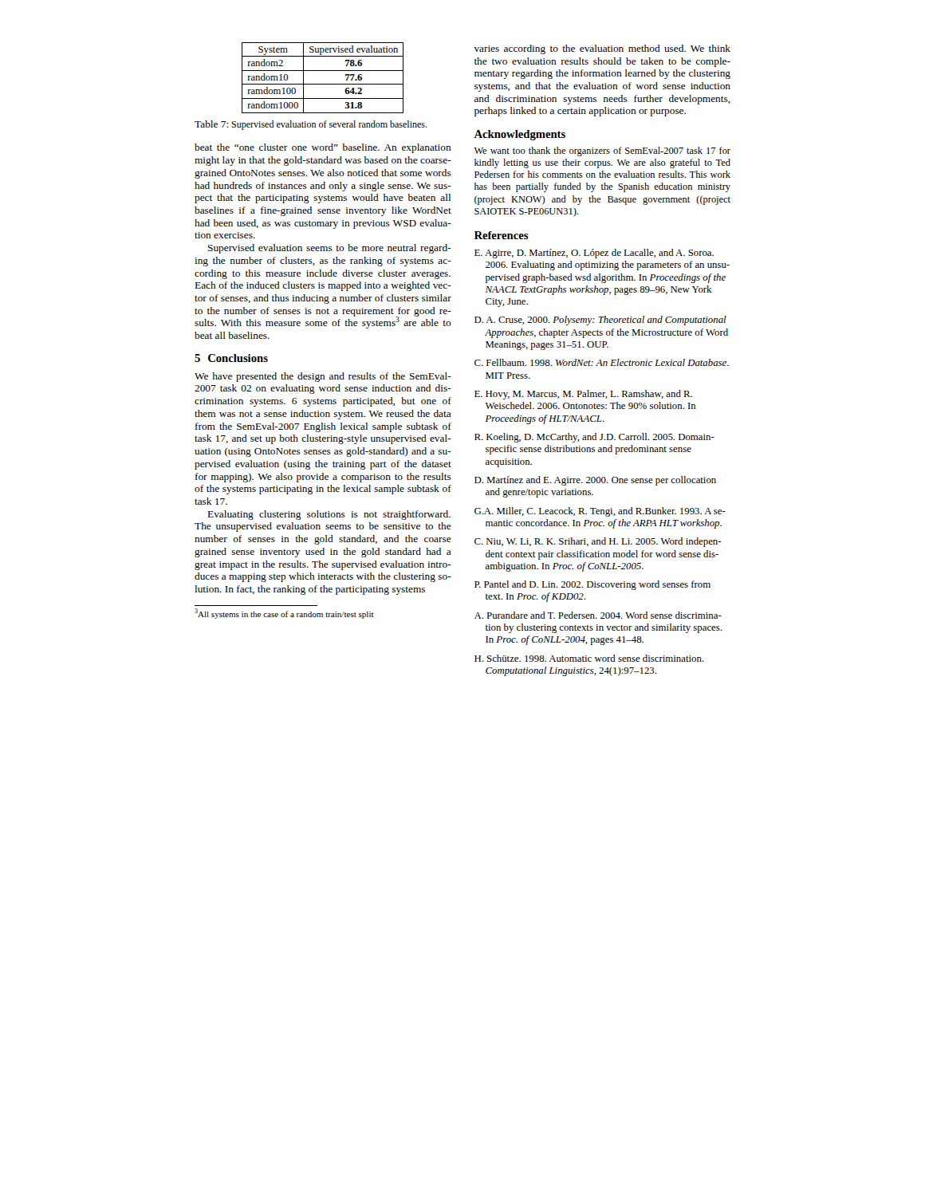| System | Supervised evaluation |
| --- | --- |
| random2 | 78.6 |
| random10 | 77.6 |
| ramdom100 | 64.2 |
| random1000 | 31.8 |
Table 7: Supervised evaluation of several random baselines.
beat the “one cluster one word” baseline. An explanation might lay in that the gold-standard was based on the coarse-grained OntoNotes senses. We also noticed that some words had hundreds of instances and only a single sense. We suspect that the participating systems would have beaten all baselines if a fine-grained sense inventory like WordNet had been used, as was customary in previous WSD evaluation exercises.
Supervised evaluation seems to be more neutral regarding the number of clusters, as the ranking of systems according to this measure include diverse cluster averages. Each of the induced clusters is mapped into a weighted vector of senses, and thus inducing a number of clusters similar to the number of senses is not a requirement for good results. With this measure some of the systems3 are able to beat all baselines.
5 Conclusions
We have presented the design and results of the SemEval-2007 task 02 on evaluating word sense induction and discrimination systems. 6 systems participated, but one of them was not a sense induction system. We reused the data from the SemEval-2007 English lexical sample subtask of task 17, and set up both clustering-style unsupervised evaluation (using OntoNotes senses as gold-standard) and a supervised evaluation (using the training part of the dataset for mapping). We also provide a comparison to the results of the systems participating in the lexical sample subtask of task 17.
Evaluating clustering solutions is not straightforward. The unsupervised evaluation seems to be sensitive to the number of senses in the gold standard, and the coarse grained sense inventory used in the gold standard had a great impact in the results. The supervised evaluation introduces a mapping step which interacts with the clustering solution. In fact, the ranking of the participating systems
3All systems in the case of a random train/test split
varies according to the evaluation method used. We think the two evaluation results should be taken to be complementary regarding the information learned by the clustering systems, and that the evaluation of word sense induction and discrimination systems needs further developments, perhaps linked to a certain application or purpose.
Acknowledgments
We want too thank the organizers of SemEval-2007 task 17 for kindly letting us use their corpus. We are also grateful to Ted Pedersen for his comments on the evaluation results. This work has been partially funded by the Spanish education ministry (project KNOW) and by the Basque government ((project SAIOTEK S-PE06UN31).
References
E. Agirre, D. Martínez, O. López de Lacalle, and A. Soroa. 2006. Evaluating and optimizing the parameters of an unsupervised graph-based wsd algorithm. In Proceedings of the NAACL TextGraphs workshop, pages 89–96, New York City, June.
D. A. Cruse, 2000. Polysemy: Theoretical and Computational Approaches, chapter Aspects of the Microstructure of Word Meanings, pages 31–51. OUP.
C. Fellbaum. 1998. WordNet: An Electronic Lexical Database. MIT Press.
E. Hovy, M. Marcus, M. Palmer, L. Ramshaw, and R. Weischedel. 2006. Ontonotes: The 90% solution. In Proceedings of HLT/NAACL.
R. Koeling, D. McCarthy, and J.D. Carroll. 2005. Domain-specific sense distributions and predominant sense acquisition.
D. Martínez and E. Agirre. 2000. One sense per collocation and genre/topic variations.
G.A. Miller, C. Leacock, R. Tengi, and R.Bunker. 1993. A semantic concordance. In Proc. of the ARPA HLT workshop.
C. Niu, W. Li, R. K. Srihari, and H. Li. 2005. Word independent context pair classification model for word sense disambiguation. In Proc. of CoNLL-2005.
P. Pantel and D. Lin. 2002. Discovering word senses from text. In Proc. of KDD02.
A. Purandare and T. Pedersen. 2004. Word sense discrimination by clustering contexts in vector and similarity spaces. In Proc. of CoNLL-2004, pages 41–48.
H. Schütze. 1998. Automatic word sense discrimination. Computational Linguistics, 24(1):97–123.